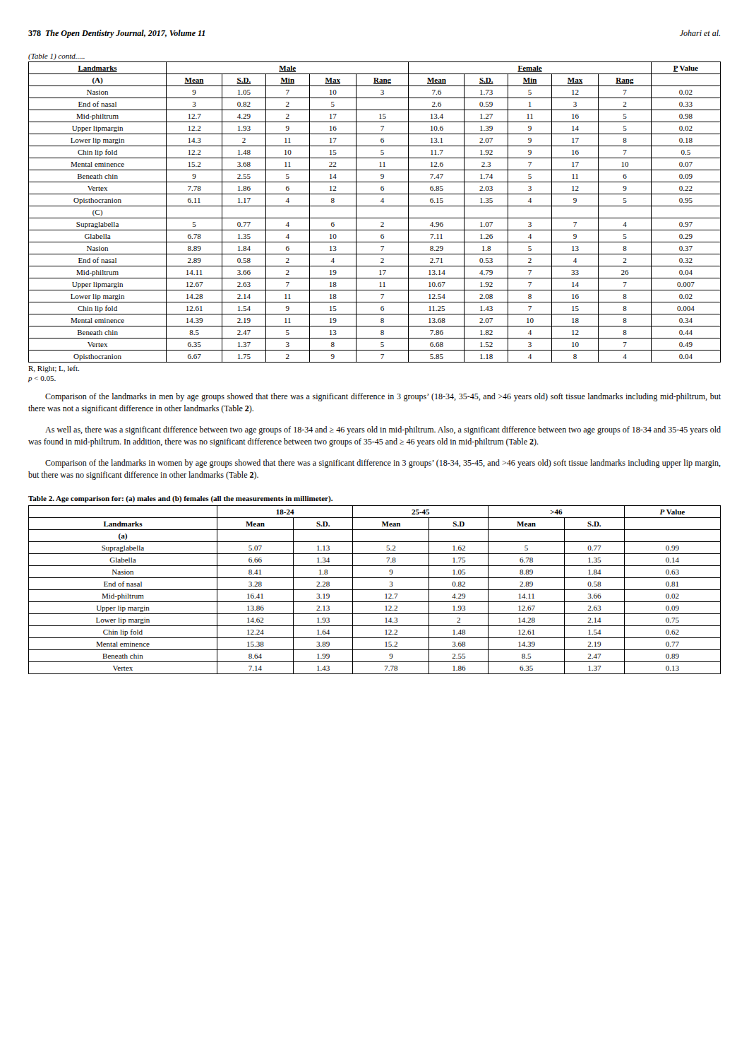378 The Open Dentistry Journal, 2017, Volume 11
Johari et al.
(Table 1) contd.....
| Landmarks | Male | Female | P Value |
| --- | --- | --- | --- |
| (A) | Mean | S.D. | Min | Max | Rang | Mean | S.D. | Min | Max | Rang | |
| Nasion | 9 | 1.05 | 7 | 10 | 3 | 7.6 | 1.73 | 5 | 12 | 7 | 0.02 |
| End of nasal | 3 | 0.82 | 2 | 5 | | 2.6 | 0.59 | 1 | 3 | 2 | 0.33 |
| Mid-philtrum | 12.7 | 4.29 | 2 | 17 | 15 | 13.4 | 1.27 | 11 | 16 | 5 | 0.98 |
| Upper lipmargin | 12.2 | 1.93 | 9 | 16 | 7 | 10.6 | 1.39 | 9 | 14 | 5 | 0.02 |
| Lower lip margin | 14.3 | 2 | 11 | 17 | 6 | 13.1 | 2.07 | 9 | 17 | 8 | 0.18 |
| Chin lip fold | 12.2 | 1.48 | 10 | 15 | 5 | 11.7 | 1.92 | 9 | 16 | 7 | 0.5 |
| Mental eminence | 15.2 | 3.68 | 11 | 22 | 11 | 12.6 | 2.3 | 7 | 17 | 10 | 0.07 |
| Beneath chin | 9 | 2.55 | 5 | 14 | 9 | 7.47 | 1.74 | 5 | 11 | 6 | 0.09 |
| Vertex | 7.78 | 1.86 | 6 | 12 | 6 | 6.85 | 2.03 | 3 | 12 | 9 | 0.22 |
| Opisthocranion | 6.11 | 1.17 | 4 | 8 | 4 | 6.15 | 1.35 | 4 | 9 | 5 | 0.95 |
| (C) | | | | | | | | | | | |
| Supraglabella | 5 | 0.77 | 4 | 6 | 2 | 4.96 | 1.07 | 3 | 7 | 4 | 0.97 |
| Glabella | 6.78 | 1.35 | 4 | 10 | 6 | 7.11 | 1.26 | 4 | 9 | 5 | 0.29 |
| Nasion | 8.89 | 1.84 | 6 | 13 | 7 | 8.29 | 1.8 | 5 | 13 | 8 | 0.37 |
| End of nasal | 2.89 | 0.58 | 2 | 4 | 2 | 2.71 | 0.53 | 2 | 4 | 2 | 0.32 |
| Mid-philtrum | 14.11 | 3.66 | 2 | 19 | 17 | 13.14 | 4.79 | 7 | 33 | 26 | 0.04 |
| Upper lipmargin | 12.67 | 2.63 | 7 | 18 | 11 | 10.67 | 1.92 | 7 | 14 | 7 | 0.007 |
| Lower lip margin | 14.28 | 2.14 | 11 | 18 | 7 | 12.54 | 2.08 | 8 | 16 | 8 | 0.02 |
| Chin lip fold | 12.61 | 1.54 | 9 | 15 | 6 | 11.25 | 1.43 | 7 | 15 | 8 | 0.004 |
| Mental eminence | 14.39 | 2.19 | 11 | 19 | 8 | 13.68 | 2.07 | 10 | 18 | 8 | 0.34 |
| Beneath chin | 8.5 | 2.47 | 5 | 13 | 8 | 7.86 | 1.82 | 4 | 12 | 8 | 0.44 |
| Vertex | 6.35 | 1.37 | 3 | 8 | 5 | 6.68 | 1.52 | 3 | 10 | 7 | 0.49 |
| Opisthocranion | 6.67 | 1.75 | 2 | 9 | 7 | 5.85 | 1.18 | 4 | 8 | 4 | 0.04 |
R, Right; L, left.
p < 0.05.
Comparison of the landmarks in men by age groups showed that there was a significant difference in 3 groups’ (18-34, 35-45, and >46 years old) soft tissue landmarks including mid-philtrum, but there was not a significant difference in other landmarks (Table 2).
As well as, there was a significant difference between two age groups of 18-34 and ≥ 46 years old in mid-philtrum. Also, a significant difference between two age groups of 18-34 and 35-45 years old was found in mid-philtrum. In addition, there was no significant difference between two groups of 35-45 and ≥ 46 years old in mid-philtrum (Table 2).
Comparison of the landmarks in women by age groups showed that there was a significant difference in 3 groups’ (18-34, 35-45, and >46 years old) soft tissue landmarks including upper lip margin, but there was no significant difference in other landmarks (Table 2).
Table 2. Age comparison for: (a) males and (b) females (all the measurements in millimeter).
| | 18-24 | 25-45 | >46 | P Value |
| --- | --- | --- | --- | --- |
| Landmarks | Mean | S.D. | Mean | S.D | Mean | S.D. | |
| (a) | | | | | | | |
| Supraglabella | 5.07 | 1.13 | 5.2 | 1.62 | 5 | 0.77 | 0.99 |
| Glabella | 6.66 | 1.34 | 7.8 | 1.75 | 6.78 | 1.35 | 0.14 |
| Nasion | 8.41 | 1.8 | 9 | 1.05 | 8.89 | 1.84 | 0.63 |
| End of nasal | 3.28 | 2.28 | 3 | 0.82 | 2.89 | 0.58 | 0.81 |
| Mid-philtrum | 16.41 | 3.19 | 12.7 | 4.29 | 14.11 | 3.66 | 0.02 |
| Upper lip margin | 13.86 | 2.13 | 12.2 | 1.93 | 12.67 | 2.63 | 0.09 |
| Lower lip margin | 14.62 | 1.93 | 14.3 | 2 | 14.28 | 2.14 | 0.75 |
| Chin lip fold | 12.24 | 1.64 | 12.2 | 1.48 | 12.61 | 1.54 | 0.62 |
| Mental eminence | 15.38 | 3.89 | 15.2 | 3.68 | 14.39 | 2.19 | 0.77 |
| Beneath chin | 8.64 | 1.99 | 9 | 2.55 | 8.5 | 2.47 | 0.89 |
| Vertex | 7.14 | 1.43 | 7.78 | 1.86 | 6.35 | 1.37 | 0.13 |